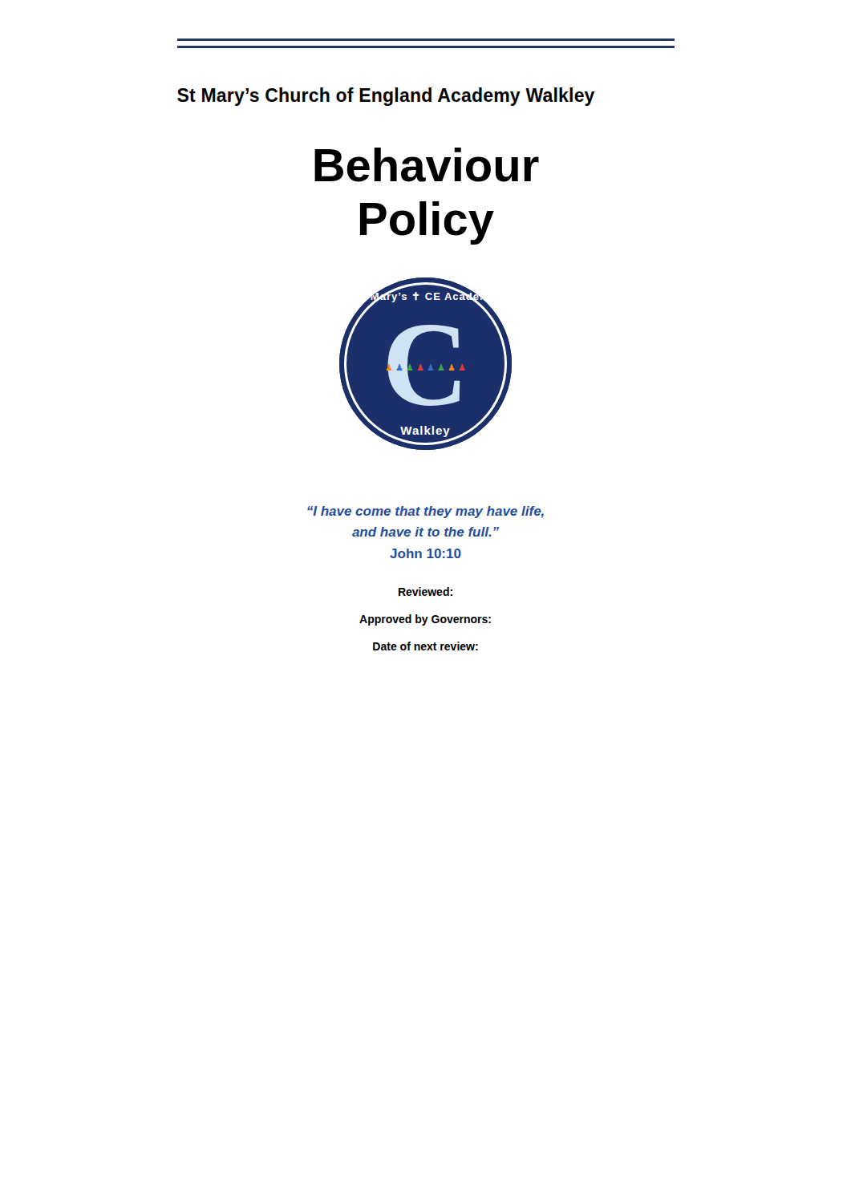St Mary’s Church of England Academy Walkley
Behaviour
Policy
St Mary’s ✝ CE Academy C ♟♟♟♟♟♟♟♟ Walkley
“I have come that they may have life,
and have it to the full.” John 10:10
Reviewed:
Approved by Governors:
Date of next review: